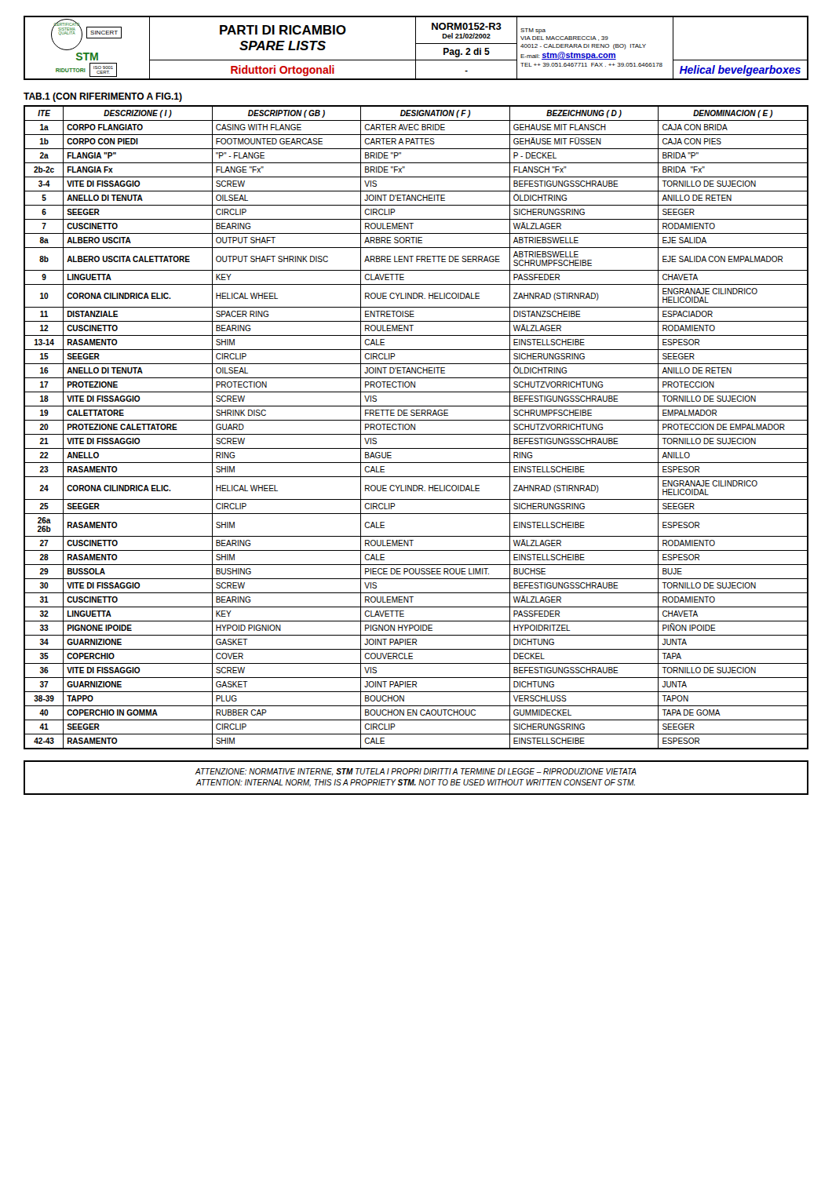| CERTIFICATO SISTEMA QUALITÀ SINCERT STM RIDUTTORI ISO 9001 CERT. | PARTI DI RICAMBIO SPARE LISTS | NORM0152-R3 Del 21/02/2002 | STM spa VIA DEL MACCABRECCIA , 39 40012 - CALDERARA DI RENO (BO) ITALY E-mail: stm@stmspa.com TEL ++ 39.051.6467711 FAX . ++ 39.051.6466178 |
| Pag. 2 di 5 |
| Riduttori Ortogonali | - | Helical bevelgearboxes |
TAB.1 (CON RIFERIMENTO A FIG.1)
| ITE | DESCRIZIONE ( I ) | DESCRIPTION ( GB ) | DESIGNATION ( F ) | BEZEICHNUNG ( D ) | DENOMINACION ( E ) |
| --- | --- | --- | --- | --- | --- |
| 1a | CORPO FLANGIATO | CASING WITH FLANGE | CARTER AVEC BRIDE | GEHAUSE MIT FLANSCH | CAJA CON BRIDA |
| 1b | CORPO CON PIEDI | FOOTMOUNTED GEARCASE | CARTER A PATTES | GEHÄUSE MIT FÜSSEN | CAJA CON PIES |
| 2a | FLANGIA "P" | "P" - FLANGE | BRIDE "P" | P - DECKEL | BRIDA "P" |
| 2b-2c | FLANGIA Fx | FLANGE "Fx" | BRIDE "Fx" | FLANSCH "Fx" | BRIDA "Fx" |
| 3-4 | VITE DI FISSAGGIO | SCREW | VIS | BEFESTIGUNGSSCHRAUBE | TORNILLO DE SUJECION |
| 5 | ANELLO DI TENUTA | OILSEAL | JOINT D'ETANCHEITE | ÖLDICHTRING | ANILLO DE RETEN |
| 6 | SEEGER | CIRCLIP | CIRCLIP | SICHERUNGSRING | SEEGER |
| 7 | CUSCINETTO | BEARING | ROULEMENT | WÄLZLAGER | RODAMIENTO |
| 8a | ALBERO USCITA | OUTPUT SHAFT | ARBRE SORTIE | ABTRIEBSWELLE | EJE SALIDA |
| 8b | ALBERO USCITA CALETTATORE | OUTPUT SHAFT SHRINK DISC | ARBRE LENT FRETTE DE SERRAGE | ABTRIEBSWELLE SCHRUMPFSCHEIBE | EJE SALIDA CON EMPALMADOR |
| 9 | LINGUETTA | KEY | CLAVETTE | PASSFEDER | CHAVETA |
| 10 | CORONA CILINDRICA ELIC. | HELICAL WHEEL | ROUE CYLINDR. HELICOIDALE | ZAHNRAD (STIRNRAD) | ENGRANAJE CILINDRICO HELICOIDAL |
| 11 | DISTANZIALE | SPACER RING | ENTRETOISE | DISTANZSCHEIBE | ESPACIADOR |
| 12 | CUSCINETTO | BEARING | ROULEMENT | WÄLZLAGER | RODAMIENTO |
| 13-14 | RASAMENTO | SHIM | CALE | EINSTELLSCHEIBE | ESPESOR |
| 15 | SEEGER | CIRCLIP | CIRCLIP | SICHERUNGSRING | SEEGER |
| 16 | ANELLO DI TENUTA | OILSEAL | JOINT D'ETANCHEITE | ÖLDICHTRING | ANILLO DE RETEN |
| 17 | PROTEZIONE | PROTECTION | PROTECTION | SCHUTZVORRICHTUNG | PROTECCION |
| 18 | VITE DI FISSAGGIO | SCREW | VIS | BEFESTIGUNGSSCHRAUBE | TORNILLO DE SUJECION |
| 19 | CALETTATORE | SHRINK DISC | FRETTE DE SERRAGE | SCHRUMPFSCHEIBE | EMPALMADOR |
| 20 | PROTEZIONE CALETTATORE | GUARD | PROTECTION | SCHUTZVORRICHTUNG | PROTECCION DE EMPALMADOR |
| 21 | VITE DI FISSAGGIO | SCREW | VIS | BEFESTIGUNGSSCHRAUBE | TORNILLO DE SUJECION |
| 22 | ANELLO | RING | BAGUE | RING | ANILLO |
| 23 | RASAMENTO | SHIM | CALE | EINSTELLSCHEIBE | ESPESOR |
| 24 | CORONA CILINDRICA ELIC. | HELICAL WHEEL | ROUE CYLINDR. HELICOIDALE | ZAHNRAD (STIRNRAD) | ENGRANAJE CILINDRICO HELICOIDAL |
| 25 | SEEGER | CIRCLIP | CIRCLIP | SICHERUNGSRING | SEEGER |
| 26a 26b | RASAMENTO | SHIM | CALE | EINSTELLSCHEIBE | ESPESOR |
| 27 | CUSCINETTO | BEARING | ROULEMENT | WÄLZLAGER | RODAMIENTO |
| 28 | RASAMENTO | SHIM | CALE | EINSTELLSCHEIBE | ESPESOR |
| 29 | BUSSOLA | BUSHING | PIECE DE POUSSEE ROUE LIMIT. | BUCHSE | BUJE |
| 30 | VITE DI FISSAGGIO | SCREW | VIS | BEFESTIGUNGSSCHRAUBE | TORNILLO DE SUJECION |
| 31 | CUSCINETTO | BEARING | ROULEMENT | WÄLZLAGER | RODAMIENTO |
| 32 | LINGUETTA | KEY | CLAVETTE | PASSFEDER | CHAVETA |
| 33 | PIGNONE IPOIDE | HYPOID PIGNION | PIGNON HYPOIDE | HYPOIDRITZEL | PIÑON IPOIDE |
| 34 | GUARNIZIONE | GASKET | JOINT PAPIER | DICHTUNG | JUNTA |
| 35 | COPERCHIO | COVER | COUVERCLE | DECKEL | TAPA |
| 36 | VITE DI FISSAGGIO | SCREW | VIS | BEFESTIGUNGSSCHRAUBE | TORNILLO DE SUJECION |
| 37 | GUARNIZIONE | GASKET | JOINT PAPIER | DICHTUNG | JUNTA |
| 38-39 | TAPPO | PLUG | BOUCHON | VERSCHLUSS | TAPON |
| 40 | COPERCHIO IN GOMMA | RUBBER CAP | BOUCHON EN CAOUTCHOUC | GUMMIDECKEL | TAPA DE GOMA |
| 41 | SEEGER | CIRCLIP | CIRCLIP | SICHERUNGSRING | SEEGER |
| 42-43 | RASAMENTO | SHIM | CALE | EINSTELLSCHEIBE | ESPESOR |
ATTENZIONE: NORMATIVE INTERNE, STM TUTELA I PROPRI DIRITTI A TERMINE DI LEGGE – RIPRODUZIONE VIETATA
ATTENTION: INTERNAL NORM, THIS IS A PROPRIETY STM. NOT TO BE USED WITHOUT WRITTEN CONSENT OF STM.